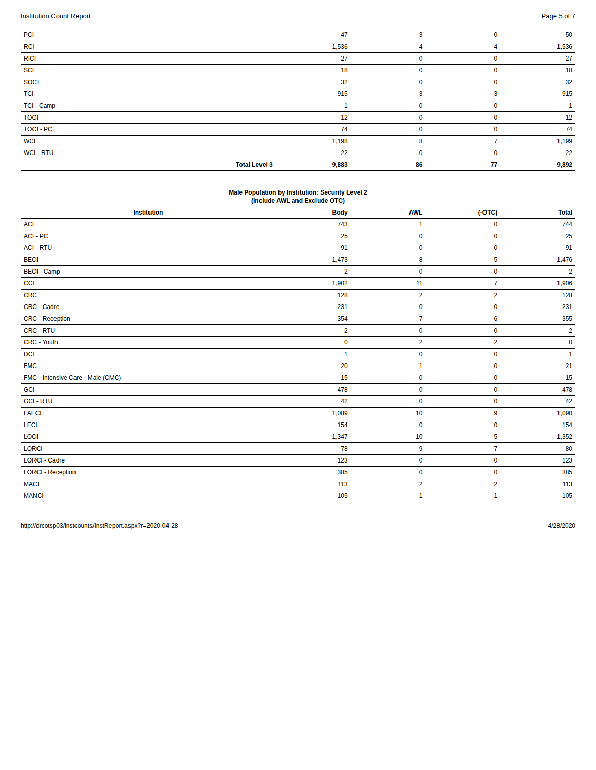Institution Count Report
Page 5 of 7
| PCI | 47 | 3 | 0 | 50 |
| RCI | 1,536 | 4 | 4 | 1,536 |
| RICI | 27 | 0 | 0 | 27 |
| SCI | 18 | 0 | 0 | 18 |
| SOCF | 32 | 0 | 0 | 32 |
| TCI | 915 | 3 | 3 | 915 |
| TCI - Camp | 1 | 0 | 0 | 1 |
| TOCI | 12 | 0 | 0 | 12 |
| TOCI - PC | 74 | 0 | 0 | 74 |
| WCI | 1,198 | 8 | 7 | 1,199 |
| WCI - RTU | 22 | 0 | 0 | 22 |
| Total Level 3 | 9,883 | 86 | 77 | 9,892 |
Male Population by Institution: Security Level 2
(Include AWL and Exclude OTC)
| Institution | Body | AWL | (-OTC) | Total |
| --- | --- | --- | --- | --- |
| ACI | 743 | 1 | 0 | 744 |
| ACI - PC | 25 | 0 | 0 | 25 |
| ACI - RTU | 91 | 0 | 0 | 91 |
| BECI | 1,473 | 8 | 5 | 1,476 |
| BECI - Camp | 2 | 0 | 0 | 2 |
| CCI | 1,902 | 11 | 7 | 1,906 |
| CRC | 128 | 2 | 2 | 128 |
| CRC - Cadre | 231 | 0 | 0 | 231 |
| CRC - Reception | 354 | 7 | 6 | 355 |
| CRC - RTU | 2 | 0 | 0 | 2 |
| CRC - Youth | 0 | 2 | 2 | 0 |
| DCI | 1 | 0 | 0 | 1 |
| FMC | 20 | 1 | 0 | 21 |
| FMC - Intensive Care - Male (CMC) | 15 | 0 | 0 | 15 |
| GCI | 478 | 0 | 0 | 478 |
| GCI - RTU | 42 | 0 | 0 | 42 |
| LAECI | 1,089 | 10 | 9 | 1,090 |
| LECI | 154 | 0 | 0 | 154 |
| LOCI | 1,347 | 10 | 5 | 1,352 |
| LORCI | 78 | 9 | 7 | 80 |
| LORCI - Cadre | 123 | 0 | 0 | 123 |
| LORCI - Reception | 385 | 0 | 0 | 385 |
| MACI | 113 | 2 | 2 | 113 |
| MANCI | 105 | 1 | 1 | 105 |
http://drcotsp03/instcounts/InstReport.aspx?r=2020-04-28
4/28/2020